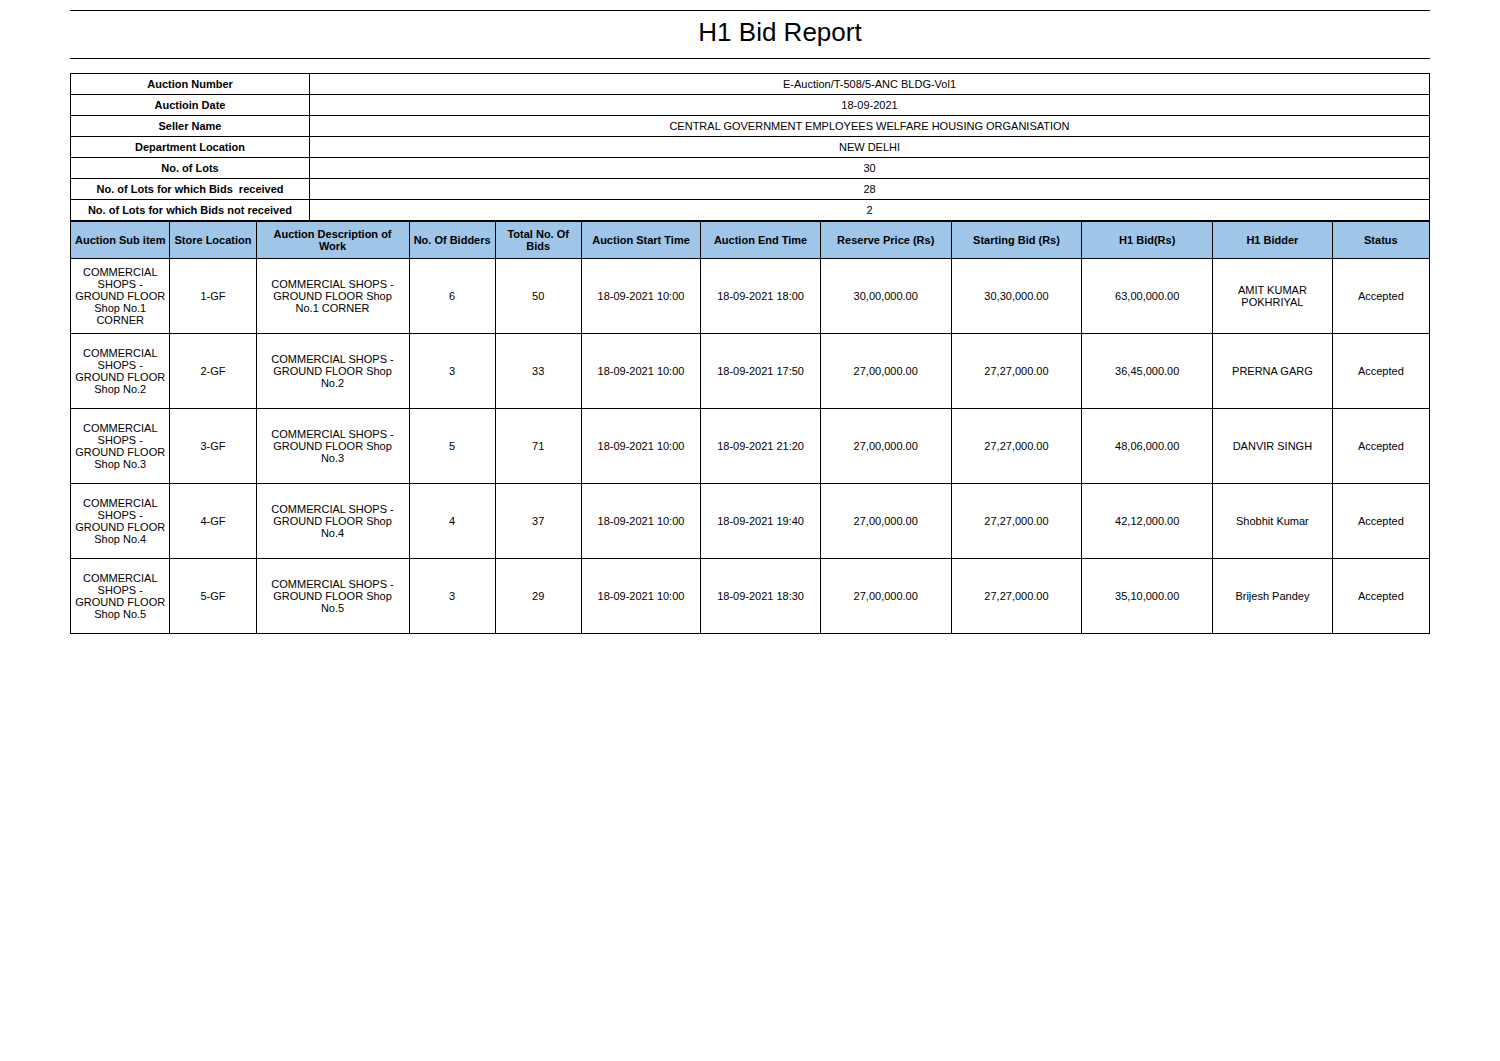H1 Bid Report
| Auction Number | E-Auction/T-508/5-ANC BLDG-Vol1 |
| Auctioin Date | 18-09-2021 |
| Seller Name | CENTRAL GOVERNMENT EMPLOYEES WELFARE HOUSING ORGANISATION |
| Department Location | NEW DELHI |
| No. of Lots | 30 |
| No. of Lots for which Bids received | 28 |
| No. of Lots for which Bids not received | 2 |
| Auction Sub item | Store Location | Auction Description of Work | No. Of Bidders | Total No. Of Bids | Auction Start Time | Auction End Time | Reserve Price (Rs) | Starting Bid (Rs) | H1 Bid(Rs) | H1 Bidder | Status |
| --- | --- | --- | --- | --- | --- | --- | --- | --- | --- | --- | --- |
| COMMERCIAL SHOPS - GROUND FLOOR Shop No.1 CORNER | 1-GF | COMMERCIAL SHOPS -GROUND FLOOR Shop No.1 CORNER | 6 | 50 | 18-09-2021 10:00 | 18-09-2021 18:00 | 30,00,000.00 | 30,30,000.00 | 63,00,000.00 | AMIT KUMAR POKHRIYAL | Accepted |
| COMMERCIAL SHOPS - GROUND FLOOR Shop No.2 | 2-GF | COMMERCIAL SHOPS -GROUND FLOOR Shop No.2 | 3 | 33 | 18-09-2021 10:00 | 18-09-2021 17:50 | 27,00,000.00 | 27,27,000.00 | 36,45,000.00 | PRERNA GARG | Accepted |
| COMMERCIAL SHOPS - GROUND FLOOR Shop No.3 | 3-GF | COMMERCIAL SHOPS -GROUND FLOOR Shop No.3 | 5 | 71 | 18-09-2021 10:00 | 18-09-2021 21:20 | 27,00,000.00 | 27,27,000.00 | 48,06,000.00 | DANVIR SINGH | Accepted |
| COMMERCIAL SHOPS - GROUND FLOOR Shop No.4 | 4-GF | COMMERCIAL SHOPS -GROUND FLOOR Shop No.4 | 4 | 37 | 18-09-2021 10:00 | 18-09-2021 19:40 | 27,00,000.00 | 27,27,000.00 | 42,12,000.00 | Shobhit Kumar | Accepted |
| COMMERCIAL SHOPS - GROUND FLOOR Shop No.5 | 5-GF | COMMERCIAL SHOPS -GROUND FLOOR Shop No.5 | 3 | 29 | 18-09-2021 10:00 | 18-09-2021 18:30 | 27,00,000.00 | 27,27,000.00 | 35,10,000.00 | Brijesh Pandey | Accepted |